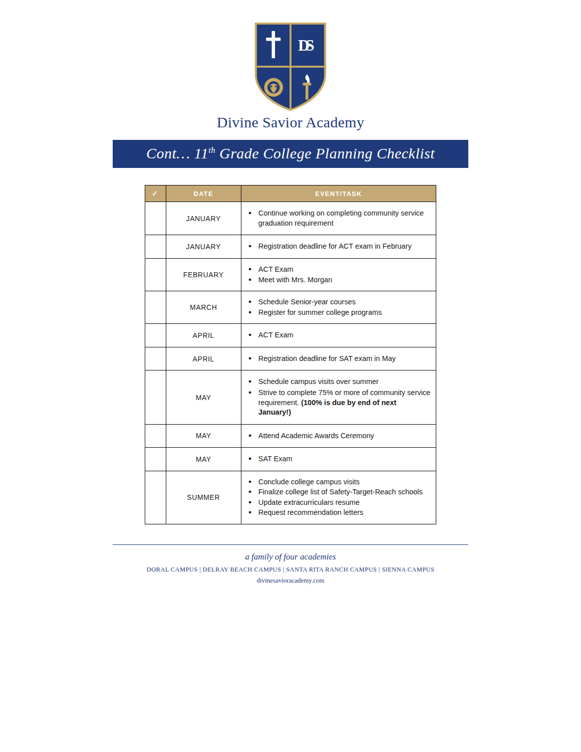D S
Divine Savior Academy
Cont… 11th Grade College Planning Checklist
| ✓ | DATE | EVENT/TASK |
| --- | --- | --- |
| | JANUARY | Continue working on completing community service graduation requirement |
| | JANUARY | Registration deadline for ACT exam in February |
| | FEBRUARY | ACT Exam Meet with Mrs. Morgan |
| | MARCH | Schedule Senior-year courses Register for summer college programs |
| | APRIL | ACT Exam |
| | APRIL | Registration deadline for SAT exam in May |
| | MAY | Schedule campus visits over summer Strive to complete 75% or more of community service requirement. (100% is due by end of next January!) |
| | MAY | Attend Academic Awards Ceremony |
| | MAY | SAT Exam |
| | SUMMER | Conclude college campus visits Finalize college list of Safety-Target-Reach schools Update extracurriculars resume Request recommendation letters |
a family of four academies
DORAL CAMPUS | DELRAY BEACH CAMPUS | SANTA RITA RANCH CAMPUS | SIENNA CAMPUS
divinesavioracademy.com